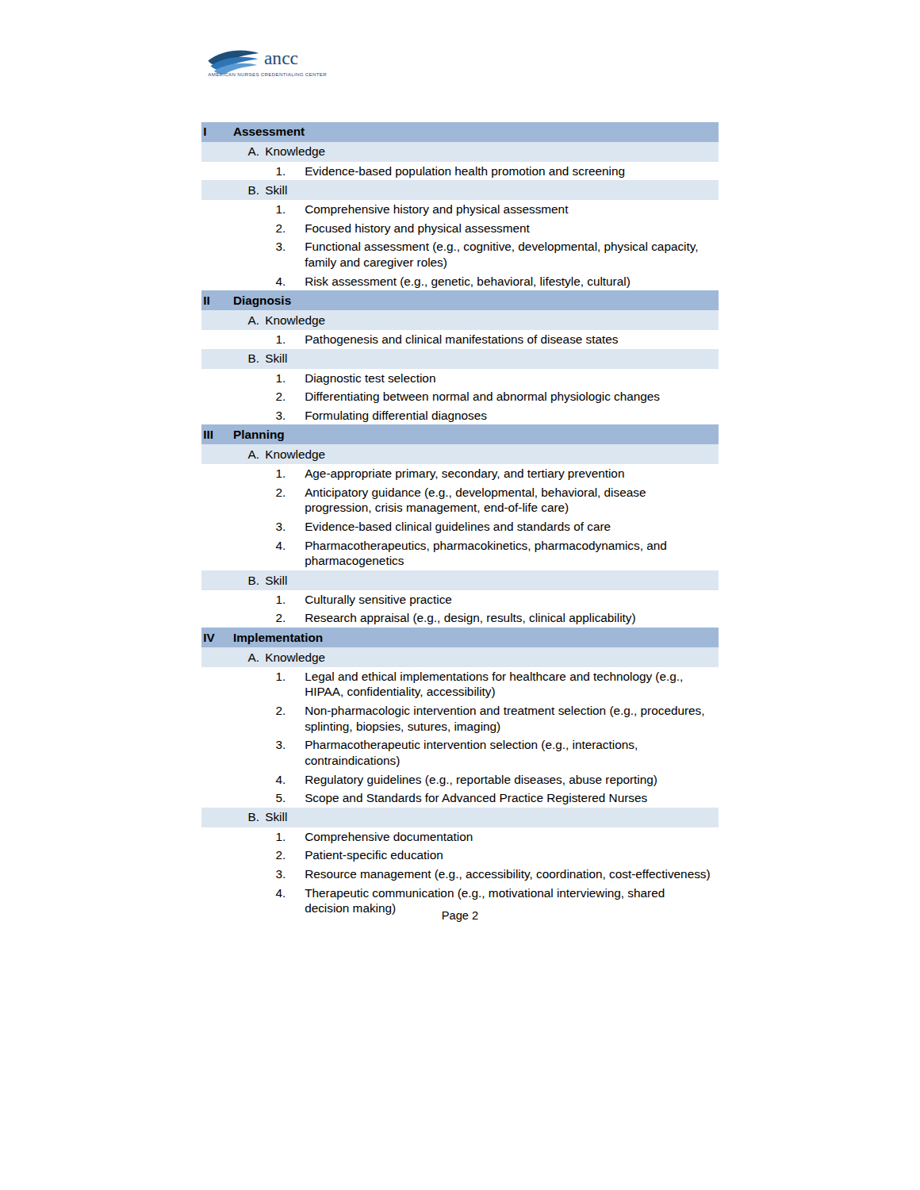ancc AMERICAN NURSES CREDENTIALING CENTER
| I | Assessment |
| | A. | Knowledge |
| | | 1. | Evidence-based population health promotion and screening |
| | B. | Skill |
| | | 1. | Comprehensive history and physical assessment |
| | | 2. | Focused history and physical assessment |
| | | 3. | Functional assessment (e.g., cognitive, developmental, physical capacity, family and caregiver roles) |
| | | 4. | Risk assessment (e.g., genetic, behavioral, lifestyle, cultural) |
| II | Diagnosis |
| | A. | Knowledge |
| | | 1. | Pathogenesis and clinical manifestations of disease states |
| | B. | Skill |
| | | 1. | Diagnostic test selection |
| | | 2. | Differentiating between normal and abnormal physiologic changes |
| | | 3. | Formulating differential diagnoses |
| III | Planning |
| | A. | Knowledge |
| | | 1. | Age-appropriate primary, secondary, and tertiary prevention |
| | | 2. | Anticipatory guidance (e.g., developmental, behavioral, disease progression, crisis management, end-of-life care) |
| | | 3. | Evidence-based clinical guidelines and standards of care |
| | | 4. | Pharmacotherapeutics, pharmacokinetics, pharmacodynamics, and pharmacogenetics |
| | B. | Skill |
| | | 1. | Culturally sensitive practice |
| | | 2. | Research appraisal (e.g., design, results, clinical applicability) |
| IV | Implementation |
| | A. | Knowledge |
| | | 1. | Legal and ethical implementations for healthcare and technology (e.g., HIPAA, confidentiality, accessibility) |
| | | 2. | Non-pharmacologic intervention and treatment selection (e.g., procedures, splinting, biopsies, sutures, imaging) |
| | | 3. | Pharmacotherapeutic intervention selection (e.g., interactions, contraindications) |
| | | 4. | Regulatory guidelines (e.g., reportable diseases, abuse reporting) |
| | | 5. | Scope and Standards for Advanced Practice Registered Nurses |
| | B. | Skill |
| | | 1. | Comprehensive documentation |
| | | 2. | Patient-specific education |
| | | 3. | Resource management (e.g., accessibility, coordination, cost-effectiveness) |
| | | 4. | Therapeutic communication (e.g., motivational interviewing, shared decision making) |
Page 2